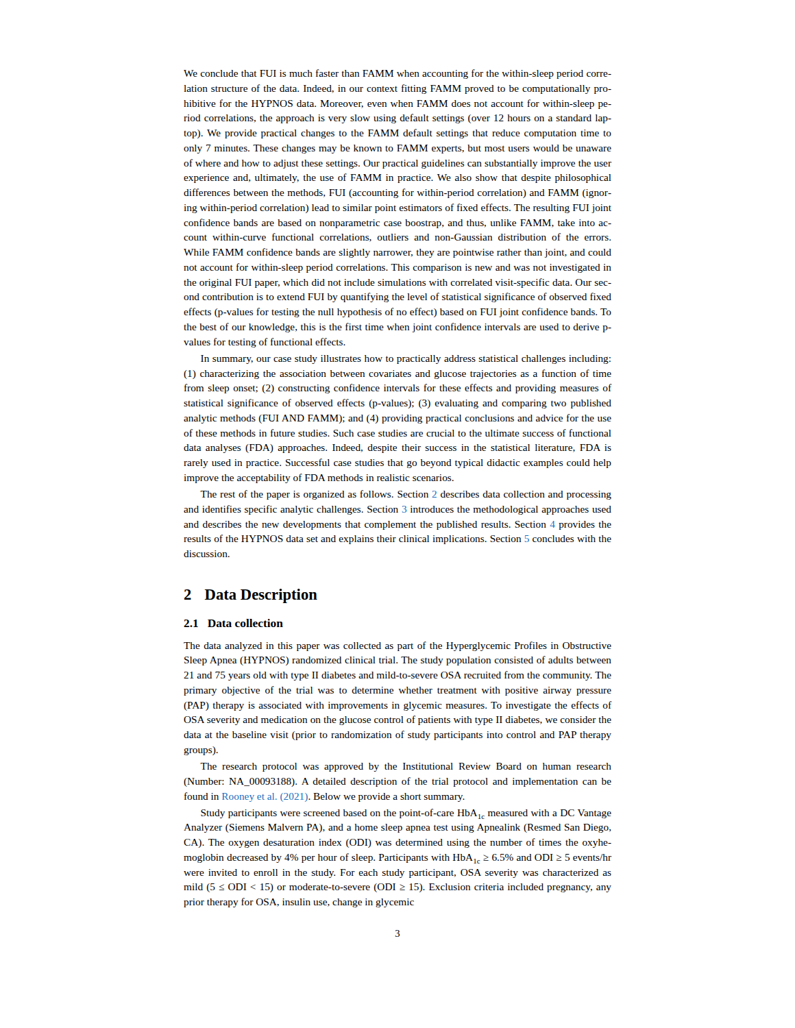We conclude that FUI is much faster than FAMM when accounting for the within-sleep period correlation structure of the data. Indeed, in our context fitting FAMM proved to be computationally prohibitive for the HYPNOS data. Moreover, even when FAMM does not account for within-sleep period correlations, the approach is very slow using default settings (over 12 hours on a standard laptop). We provide practical changes to the FAMM default settings that reduce computation time to only 7 minutes. These changes may be known to FAMM experts, but most users would be unaware of where and how to adjust these settings. Our practical guidelines can substantially improve the user experience and, ultimately, the use of FAMM in practice. We also show that despite philosophical differences between the methods, FUI (accounting for within-period correlation) and FAMM (ignoring within-period correlation) lead to similar point estimators of fixed effects. The resulting FUI joint confidence bands are based on nonparametric case boostrap, and thus, unlike FAMM, take into account within-curve functional correlations, outliers and non-Gaussian distribution of the errors. While FAMM confidence bands are slightly narrower, they are pointwise rather than joint, and could not account for within-sleep period correlations. This comparison is new and was not investigated in the original FUI paper, which did not include simulations with correlated visit-specific data. Our second contribution is to extend FUI by quantifying the level of statistical significance of observed fixed effects (p-values for testing the null hypothesis of no effect) based on FUI joint confidence bands. To the best of our knowledge, this is the first time when joint confidence intervals are used to derive p-values for testing of functional effects.
In summary, our case study illustrates how to practically address statistical challenges including: (1) characterizing the association between covariates and glucose trajectories as a function of time from sleep onset; (2) constructing confidence intervals for these effects and providing measures of statistical significance of observed effects (p-values); (3) evaluating and comparing two published analytic methods (FUI AND FAMM); and (4) providing practical conclusions and advice for the use of these methods in future studies. Such case studies are crucial to the ultimate success of functional data analyses (FDA) approaches. Indeed, despite their success in the statistical literature, FDA is rarely used in practice. Successful case studies that go beyond typical didactic examples could help improve the acceptability of FDA methods in realistic scenarios.
The rest of the paper is organized as follows. Section 2 describes data collection and processing and identifies specific analytic challenges. Section 3 introduces the methodological approaches used and describes the new developments that complement the published results. Section 4 provides the results of the HYPNOS data set and explains their clinical implications. Section 5 concludes with the discussion.
2 Data Description
2.1 Data collection
The data analyzed in this paper was collected as part of the Hyperglycemic Profiles in Obstructive Sleep Apnea (HYPNOS) randomized clinical trial. The study population consisted of adults between 21 and 75 years old with type II diabetes and mild-to-severe OSA recruited from the community. The primary objective of the trial was to determine whether treatment with positive airway pressure (PAP) therapy is associated with improvements in glycemic measures. To investigate the effects of OSA severity and medication on the glucose control of patients with type II diabetes, we consider the data at the baseline visit (prior to randomization of study participants into control and PAP therapy groups).
The research protocol was approved by the Institutional Review Board on human research (Number: NA_00093188). A detailed description of the trial protocol and implementation can be found in Rooney et al. (2021). Below we provide a short summary.
Study participants were screened based on the point-of-care HbA1c measured with a DC Vantage Analyzer (Siemens Malvern PA), and a home sleep apnea test using Apnealink (Resmed San Diego, CA). The oxygen desaturation index (ODI) was determined using the number of times the oxyhemoglobin decreased by 4% per hour of sleep. Participants with HbA1c ≥ 6.5% and ODI ≥ 5 events/hr were invited to enroll in the study. For each study participant, OSA severity was characterized as mild (5 ≤ ODI < 15) or moderate-to-severe (ODI ≥ 15). Exclusion criteria included pregnancy, any prior therapy for OSA, insulin use, change in glycemic
3